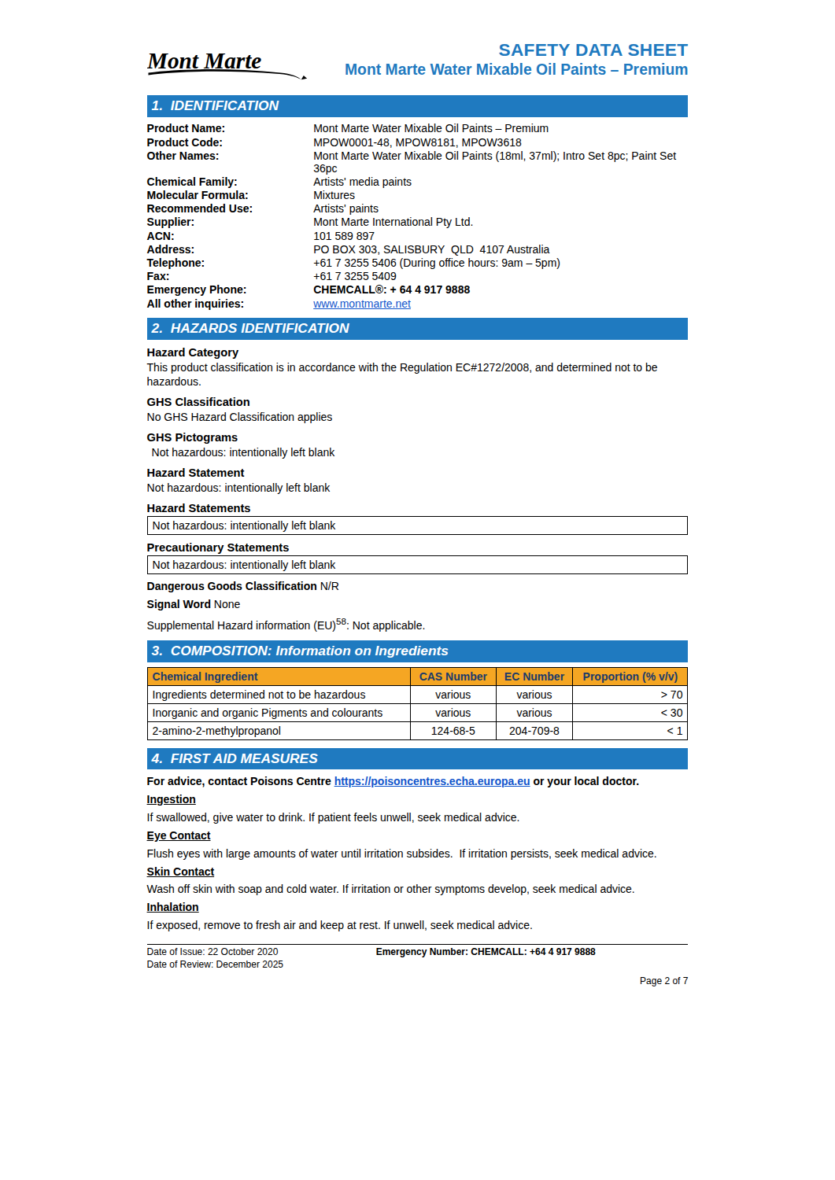Mont Marte
SAFETY DATA SHEET
Mont Marte Water Mixable Oil Paints – Premium
1. IDENTIFICATION
| Product Name: | Mont Marte Water Mixable Oil Paints – Premium |
| Product Code: | MPOW0001-48, MPOW8181, MPOW3618 |
| Other Names: | Mont Marte Water Mixable Oil Paints (18ml, 37ml); Intro Set 8pc; Paint Set 36pc |
| Chemical Family: | Artists' media paints |
| Molecular Formula: | Mixtures |
| Recommended Use: | Artists' paints |
| Supplier: | Mont Marte International Pty Ltd. |
| ACN: | 101 589 897 |
| Address: | PO BOX 303, SALISBURY QLD 4107 Australia |
| Telephone: | +61 7 3255 5406 (During office hours: 9am – 5pm) |
| Fax: | +61 7 3255 5409 |
| Emergency Phone: | CHEMCALL®: + 64 4 917 9888 |
| All other inquiries: | www.montmarte.net |
2. HAZARDS IDENTIFICATION
Hazard Category
This product classification is in accordance with the Regulation EC#1272/2008, and determined not to be hazardous.
GHS Classification
No GHS Hazard Classification applies
GHS Pictograms
Not hazardous: intentionally left blank
Hazard Statement
Not hazardous: intentionally left blank
Hazard Statements
Not hazardous: intentionally left blank
Precautionary Statements
Not hazardous: intentionally left blank
Dangerous Goods Classification N/R
Signal Word None
Supplemental Hazard information (EU)58: Not applicable.
3. COMPOSITION: Information on Ingredients
| Chemical Ingredient | CAS Number | EC Number | Proportion (% v/v) |
| --- | --- | --- | --- |
| Ingredients determined not to be hazardous | various | various | > 70 |
| Inorganic and organic Pigments and colourants | various | various | < 30 |
| 2-amino-2-methylpropanol | 124-68-5 | 204-709-8 | < 1 |
4. FIRST AID MEASURES
For advice, contact Poisons Centre https://poisoncentres.echa.europa.eu or your local doctor.
Ingestion
If swallowed, give water to drink. If patient feels unwell, seek medical advice.
Eye Contact
Flush eyes with large amounts of water until irritation subsides. If irritation persists, seek medical advice.
Skin Contact
Wash off skin with soap and cold water. If irritation or other symptoms develop, seek medical advice.
Inhalation
If exposed, remove to fresh air and keep at rest. If unwell, seek medical advice.
Date of Issue: 22 October 2020
Date of Review: December 2025
Emergency Number: CHEMCALL: +64 4 917 9888
Page 2 of 7